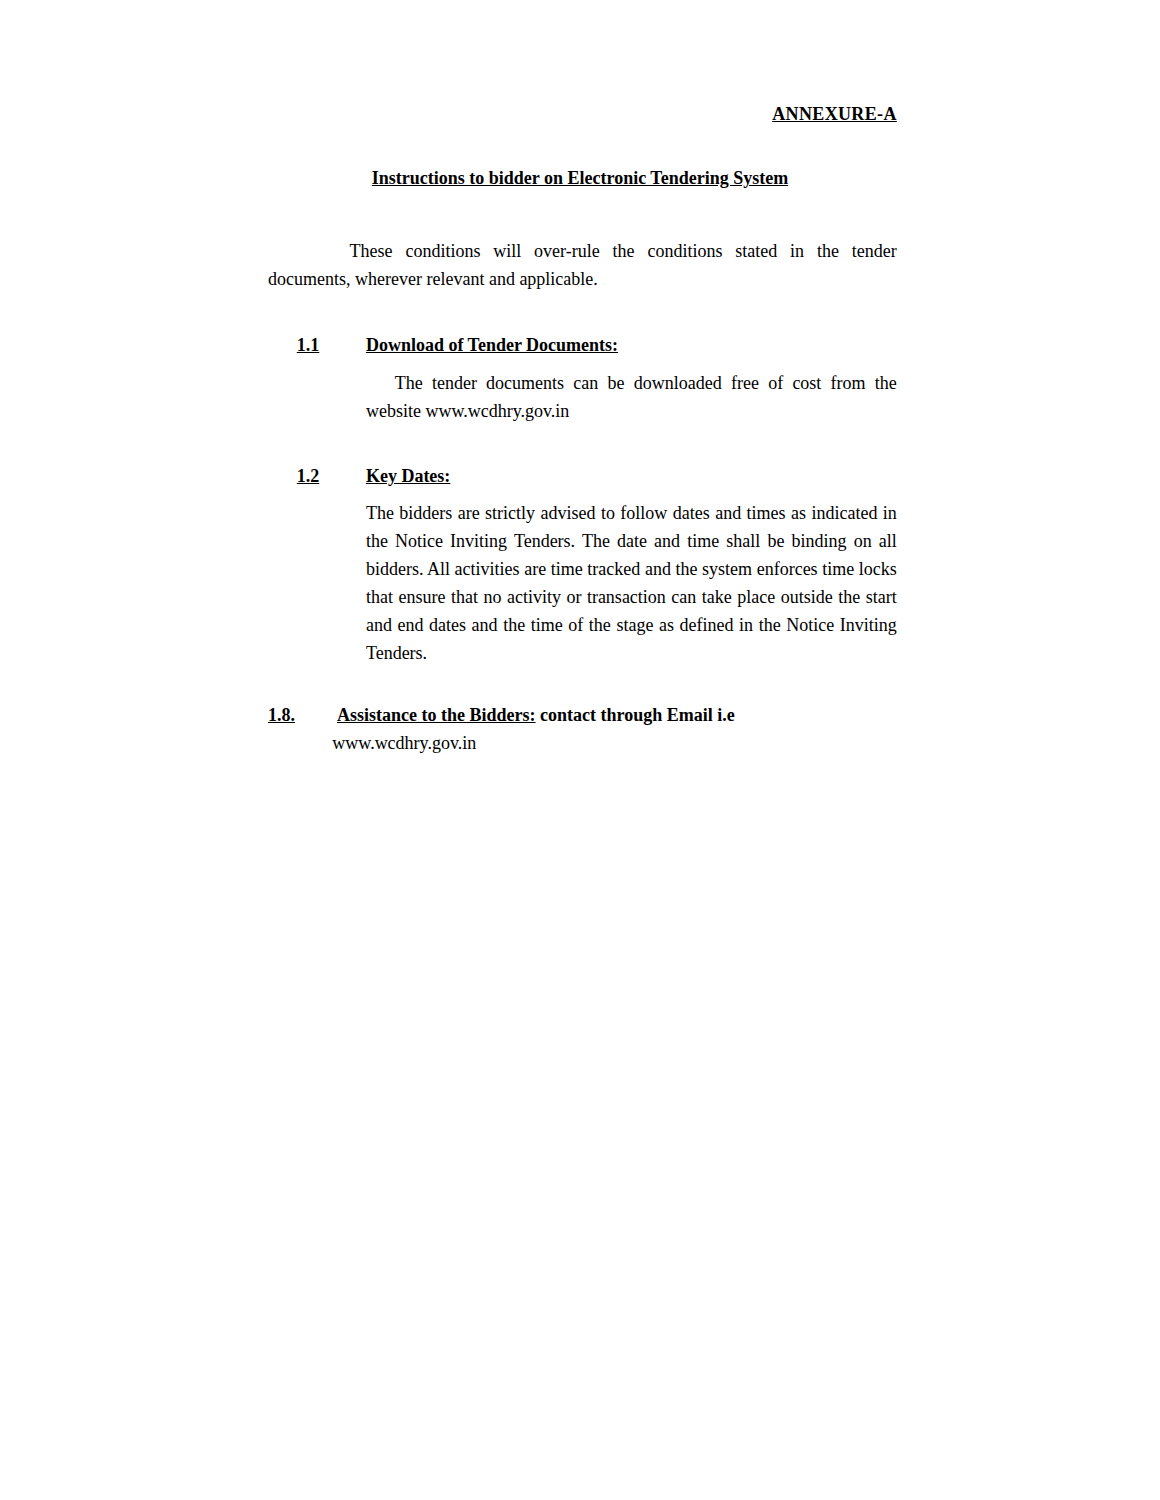ANNEXURE-A
Instructions to bidder on Electronic Tendering System
These conditions will over-rule the conditions stated in the tender documents, wherever relevant and applicable.
1.1 Download of Tender Documents:
The tender documents can be downloaded free of cost from the website www.wcdhry.gov.in
1.2 Key Dates:
The bidders are strictly advised to follow dates and times as indicated in the Notice Inviting Tenders. The date and time shall be binding on all bidders. All activities are time tracked and the system enforces time locks that ensure that no activity or transaction can take place outside the start and end dates and the time of the stage as defined in the Notice Inviting Tenders.
1.8. Assistance to the Bidders: contact through Email i.e
www.wcdhry.gov.in